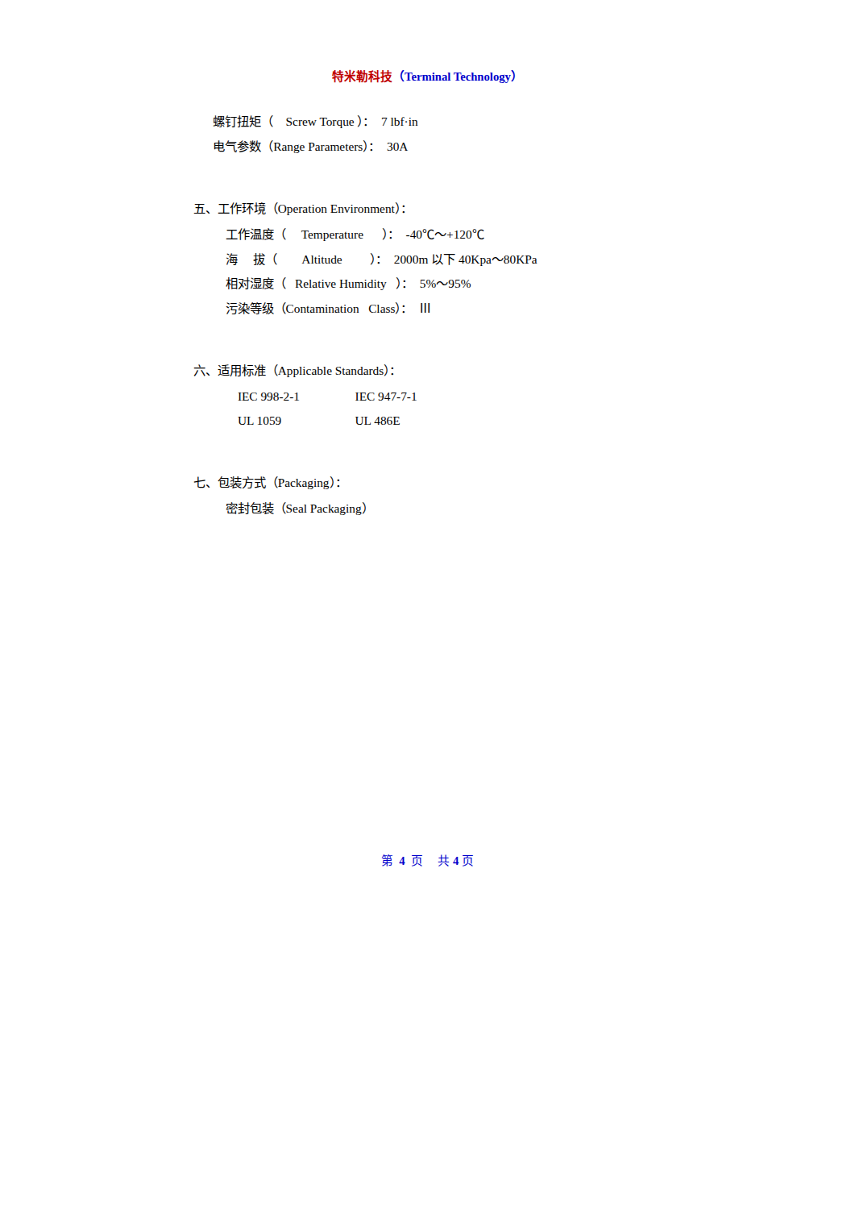特米勒科技（Terminal Technology）
螺钉扭矩（ Screw Torque ）： 7 lbf·in
电气参数（Range Parameters）： 30A
五、工作环境（Operation Environment）：
工作温度（ Temperature ）： -40℃～+120℃
海 拔（ Altitude ）： 2000m 以下 40Kpa～80KPa
相对湿度（ Relative Humidity ）： 5%～95%
污染等级（Contamination Class）： Ⅲ
六、适用标准（Applicable Standards）：
IEC 998-2-1 IEC 947-7-1
UL 1059 UL 486E
七、包装方式（Packaging）：
密封包装（Seal Packaging）
第 4 页 共 4 页